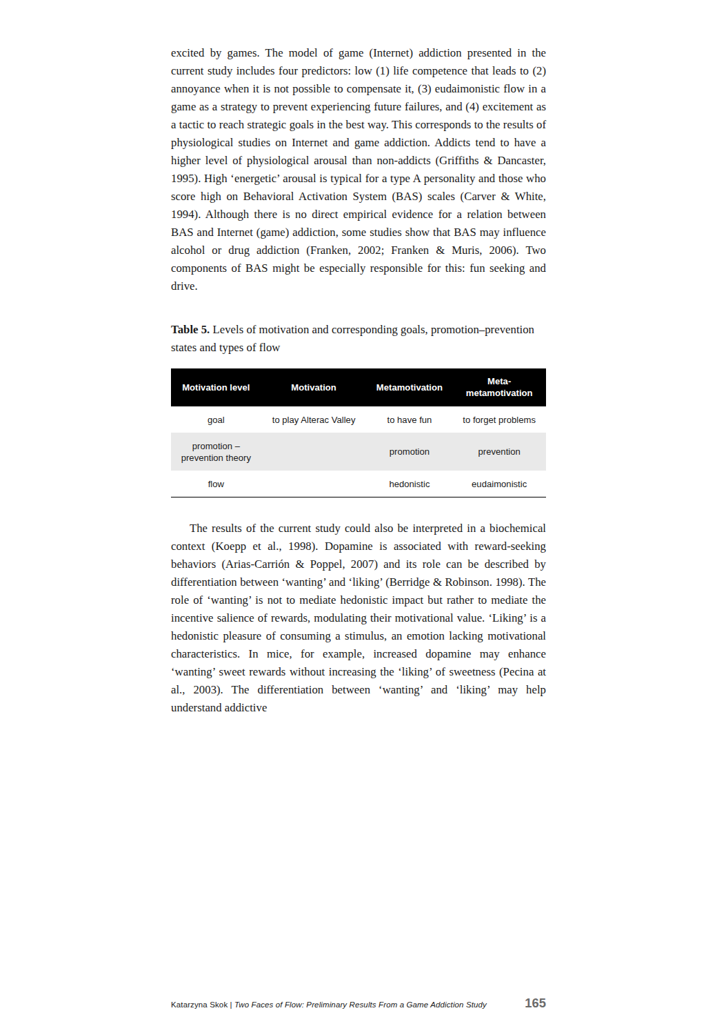excited by games. The model of game (Internet) addiction presented in the current study includes four predictors: low (1) life competence that leads to (2) annoyance when it is not possible to compensate it, (3) eudaimonistic flow in a game as a strategy to prevent experiencing future failures, and (4) excitement as a tactic to reach strategic goals in the best way. This corresponds to the results of physiological studies on Internet and game addiction. Addicts tend to have a higher level of physiological arousal than non-addicts (Griffiths & Dancaster, 1995). High ‘energetic’ arousal is typical for a type A personality and those who score high on Behavioral Activation System (BAS) scales (Carver & White, 1994). Although there is no direct empirical evidence for a relation between BAS and Internet (game) addiction, some studies show that BAS may influence alcohol or drug addiction (Franken, 2002; Franken & Muris, 2006). Two components of BAS might be especially responsible for this: fun seeking and drive.
Table 5. Levels of motivation and corresponding goals, promotion–prevention states and types of flow
| Motivation level | Motivation | Metamotivation | Meta- metamotivation |
| --- | --- | --- | --- |
| goal | to play Alterac Valley | to have fun | to forget problems |
| promotion – prevention theory | | promotion | prevention |
| flow | | hedonistic | eudaimonistic |
The results of the current study could also be interpreted in a biochemical context (Koepp et al., 1998). Dopamine is associated with reward-seeking behaviors (Arias-Carrión & Poppel, 2007) and its role can be described by differentiation between ‘wanting’ and ‘liking’ (Berridge & Robinson. 1998). The role of ‘wanting’ is not to mediate hedonistic impact but rather to mediate the incentive salience of rewards, modulating their motivational value. ‘Liking’ is a hedonistic pleasure of consuming a stimulus, an emotion lacking motivational characteristics. In mice, for example, increased dopamine may enhance ‘wanting’ sweet rewards without increasing the ‘liking’ of sweetness (Pecina at al., 2003). The differentiation between ‘wanting’ and ‘liking’ may help understand addictive
Katarzyna Skok | Two Faces of Flow: Preliminary Results From a Game Addiction Study
165